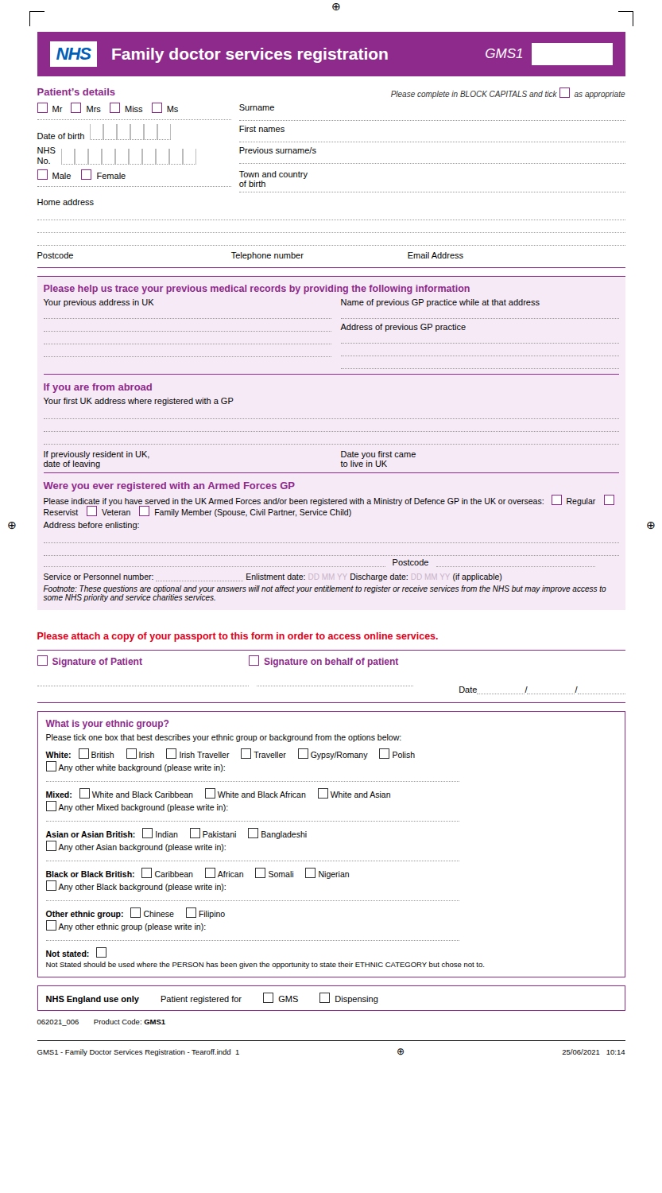⊕
⊕
⊕
NHS
Family doctor services registration
GMS1
| Patient’s details | Please complete in BLOCK CAPITALS and tick as appropriate |
| Mr Mrs Miss Ms | Surname |
| Date of birth | First names |
| NHS No. | Previous surname/s |
| Male Female | Town and country of birth |
Home address
| Postcode | Telephone number | Email Address |
Please help us trace your previous medical records by providing the following information
| Your previous address in UK | Name of previous GP practice while at that address Address of previous GP practice |
If you are from abroad
Your first UK address where registered with a GP
| If previously resident in UK, date of leaving | Date you first came to live in UK |
Were you ever registered with an Armed Forces GP
Please indicate if you have served in the UK Armed Forces and/or been registered with a Ministry of Defence GP in the UK or overseas: Regular Reservist Veteran Family Member (Spouse, Civil Partner, Service Child)
Address before enlisting:
Postcode
Service or Personnel number: Enlistment date: DD MM YY Discharge date: DD MM YY (if applicable)
Footnote: These questions are optional and your answers will not affect your entitlement to register or receive services from the NHS but may improve access to some NHS priority and service charities services.
Please attach a copy of your passport to this form in order to access online services.
| Signature of Patient | Signature on behalf of patient |
| | | Date / / |
What is your ethnic group?
Please tick one box that best describes your ethnic group or background from the options below:
White: British Irish Irish Traveller Traveller Gypsy/Romany Polish Any other white background (please write in):
Mixed: White and Black Caribbean White and Black African White and Asian Any other Mixed background (please write in):
Asian or Asian British: Indian Pakistani Bangladeshi Any other Asian background (please write in):
Black or Black British: Caribbean African Somali Nigerian Any other Black background (please write in):
Other ethnic group: Chinese Filipino Any other ethnic group (please write in):
Not stated:
Not Stated should be used where the PERSON has been given the opportunity to state their ETHNIC CATEGORY but chose not to.
NHS England use only Patient registered for GMS Dispensing
062021_006 Product Code: GMS1
GMS1 - Family Doctor Services Registration - Tearoff.indd 1 ⊕ 25/06/2021 10:14